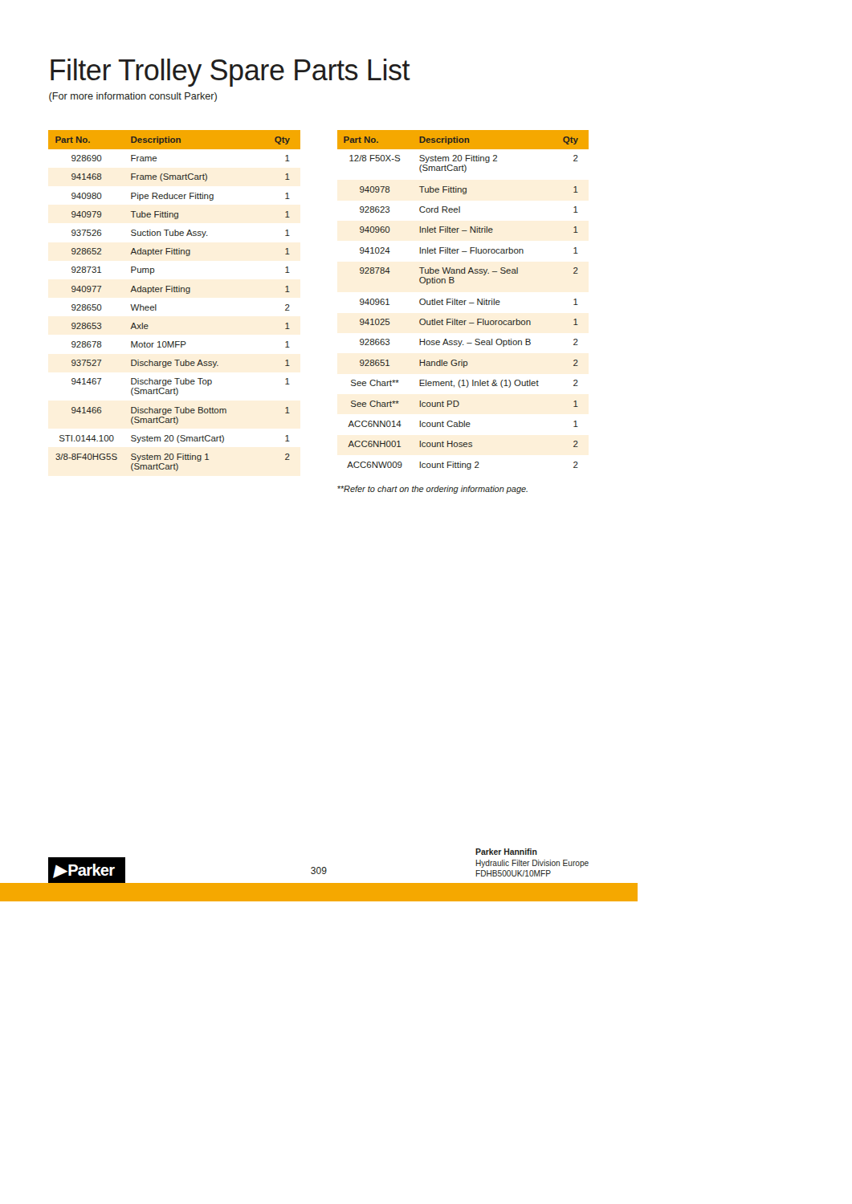Filter Trolley Spare Parts List
(For more information consult Parker)
| Part No. | Description | Qty |
| --- | --- | --- |
| 928690 | Frame | 1 |
| 941468 | Frame (SmartCart) | 1 |
| 940980 | Pipe Reducer Fitting | 1 |
| 940979 | Tube Fitting | 1 |
| 937526 | Suction Tube Assy. | 1 |
| 928652 | Adapter Fitting | 1 |
| 928731 | Pump | 1 |
| 940977 | Adapter Fitting | 1 |
| 928650 | Wheel | 2 |
| 928653 | Axle | 1 |
| 928678 | Motor 10MFP | 1 |
| 937527 | Discharge Tube Assy. | 1 |
| 941467 | Discharge Tube Top (SmartCart) | 1 |
| 941466 | Discharge Tube Bottom (SmartCart) | 1 |
| STI.0144.100 | System 20 (SmartCart) | 1 |
| 3/8-8F40HG5S | System 20 Fitting 1 (SmartCart) | 2 |
| Part No. | Description | Qty |
| --- | --- | --- |
| 12/8 F50X-S | System 20 Fitting 2 (SmartCart) | 2 |
| 940978 | Tube Fitting | 1 |
| 928623 | Cord Reel | 1 |
| 940960 | Inlet Filter – Nitrile | 1 |
| 941024 | Inlet Filter – Fluorocarbon | 1 |
| 928784 | Tube Wand Assy. – Seal Option B | 2 |
| 940961 | Outlet Filter – Nitrile | 1 |
| 941025 | Outlet Filter – Fluorocarbon | 1 |
| 928663 | Hose Assy. – Seal Option B | 2 |
| 928651 | Handle Grip | 2 |
| See Chart** | Element, (1) Inlet & (1) Outlet | 2 |
| See Chart** | Icount PD | 1 |
| ACC6NN014 | Icount Cable | 1 |
| ACC6NH001 | Icount Hoses | 2 |
| ACC6NW009 | Icount Fitting 2 | 2 |
**Refer to chart on the ordering information page.
▶Parker
309
Parker Hannifin
Hydraulic Filter Division Europe
FDHB500UK/10MFP